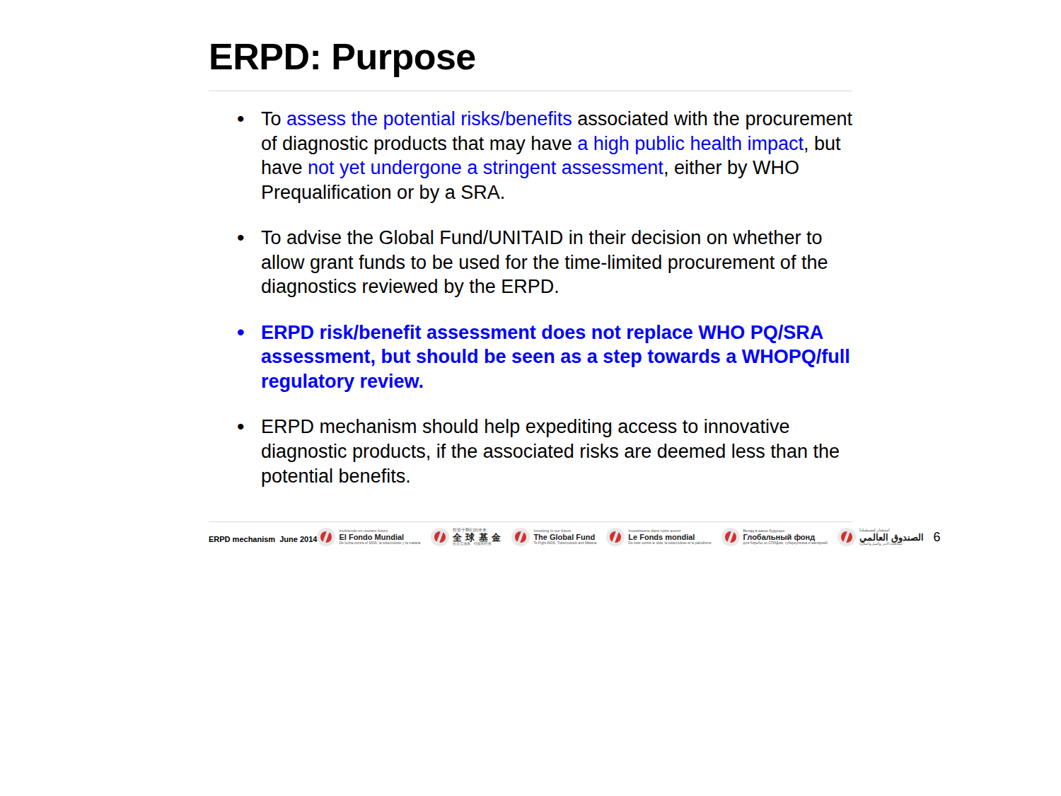ERPD: Purpose
To assess the potential risks/benefits associated with the procurement of diagnostic products that may have a high public health impact, but have not yet undergone a stringent assessment, either by WHO Prequalification or by a SRA.
To advise the Global Fund/UNITAID in their decision on whether to allow grant funds to be used for the time-limited procurement of the diagnostics reviewed by the ERPD.
ERPD risk/benefit assessment does not replace WHO PQ/SRA assessment, but should be seen as a step towards a WHOPQ/full regulatory review.
ERPD mechanism should help expediting access to innovative diagnostic products, if the associated risks are deemed less than the potential benefits.
ERPD mechanism June 2014
Invirtiendo en nuestro futuro El Fondo Mundial De lucha contra el SIDA, la tuberculosis y la malaria
投资于我们的未来 全 球 基 金 抗击艾滋病、结核和疟疾
Investing in our future The Global Fund To Fight AIDS, Tuberculosis and Malaria
Investissons dans notre avenir Le Fonds mondial De lutte contre le sida, la tuberculose et le paludisme
Вклад в наше будущее Глобальный фонд для борьбы со СПИДом, туберкулезом и малярией
استثمار لمستقبلنا الصندوق العالمي لمكافحة الأيدز والسل والملاريا
6